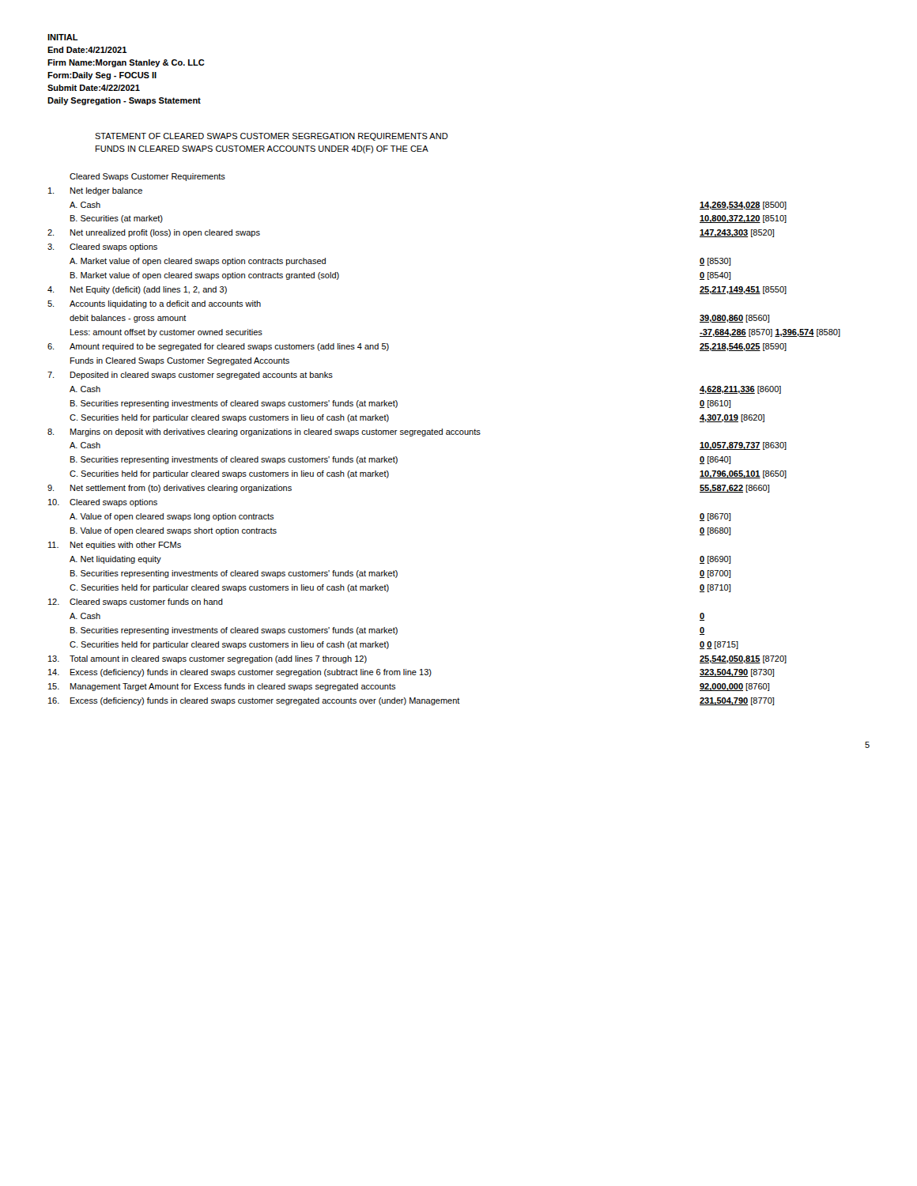INITIAL
End Date:4/21/2021
Firm Name:Morgan Stanley & Co. LLC
Form:Daily Seg - FOCUS II
Submit Date:4/22/2021
Daily Segregation - Swaps Statement
STATEMENT OF CLEARED SWAPS CUSTOMER SEGREGATION REQUIREMENTS AND
FUNDS IN CLEARED SWAPS CUSTOMER ACCOUNTS UNDER 4D(F) OF THE CEA
| | Cleared Swaps Customer Requirements | |
| 1. | Net ledger balance | |
| | A. Cash | 14,269,534,028 [8500] |
| | B. Securities (at market) | 10,800,372,120 [8510] |
| 2. | Net unrealized profit (loss) in open cleared swaps | 147,243,303 [8520] |
| 3. | Cleared swaps options | |
| | A. Market value of open cleared swaps option contracts purchased | 0 [8530] |
| | B. Market value of open cleared swaps option contracts granted (sold) | 0 [8540] |
| 4. | Net Equity (deficit) (add lines 1, 2, and 3) | 25,217,149,451 [8550] |
| 5. | Accounts liquidating to a deficit and accounts with | |
| | debit balances - gross amount | 39,080,860 [8560] |
| | Less: amount offset by customer owned securities | -37,684,286 [8570] 1,396,574 [8580] |
| 6. | Amount required to be segregated for cleared swaps customers (add lines 4 and 5) | 25,218,546,025 [8590] |
| | Funds in Cleared Swaps Customer Segregated Accounts | |
| 7. | Deposited in cleared swaps customer segregated accounts at banks | |
| | A. Cash | 4,628,211,336 [8600] |
| | B. Securities representing investments of cleared swaps customers' funds (at market) | 0 [8610] |
| | C. Securities held for particular cleared swaps customers in lieu of cash (at market) | 4,307,019 [8620] |
| 8. | Margins on deposit with derivatives clearing organizations in cleared swaps customer segregated accounts | |
| | A. Cash | 10,057,879,737 [8630] |
| | B. Securities representing investments of cleared swaps customers' funds (at market) | 0 [8640] |
| | C. Securities held for particular cleared swaps customers in lieu of cash (at market) | 10,796,065,101 [8650] |
| 9. | Net settlement from (to) derivatives clearing organizations | 55,587,622 [8660] |
| 10. | Cleared swaps options | |
| | A. Value of open cleared swaps long option contracts | 0 [8670] |
| | B. Value of open cleared swaps short option contracts | 0 [8680] |
| 11. | Net equities with other FCMs | |
| | A. Net liquidating equity | 0 [8690] |
| | B. Securities representing investments of cleared swaps customers' funds (at market) | 0 [8700] |
| | C. Securities held for particular cleared swaps customers in lieu of cash (at market) | 0 [8710] |
| 12. | Cleared swaps customer funds on hand | |
| | A. Cash | 0 |
| | B. Securities representing investments of cleared swaps customers' funds (at market) | 0 |
| | C. Securities held for particular cleared swaps customers in lieu of cash (at market) | 0 0 [8715] |
| 13. | Total amount in cleared swaps customer segregation (add lines 7 through 12) | 25,542,050,815 [8720] |
| 14. | Excess (deficiency) funds in cleared swaps customer segregation (subtract line 6 from line 13) | 323,504,790 [8730] |
| 15. | Management Target Amount for Excess funds in cleared swaps segregated accounts | 92,000,000 [8760] |
| 16. | Excess (deficiency) funds in cleared swaps customer segregated accounts over (under) Management | 231,504,790 [8770] |
5